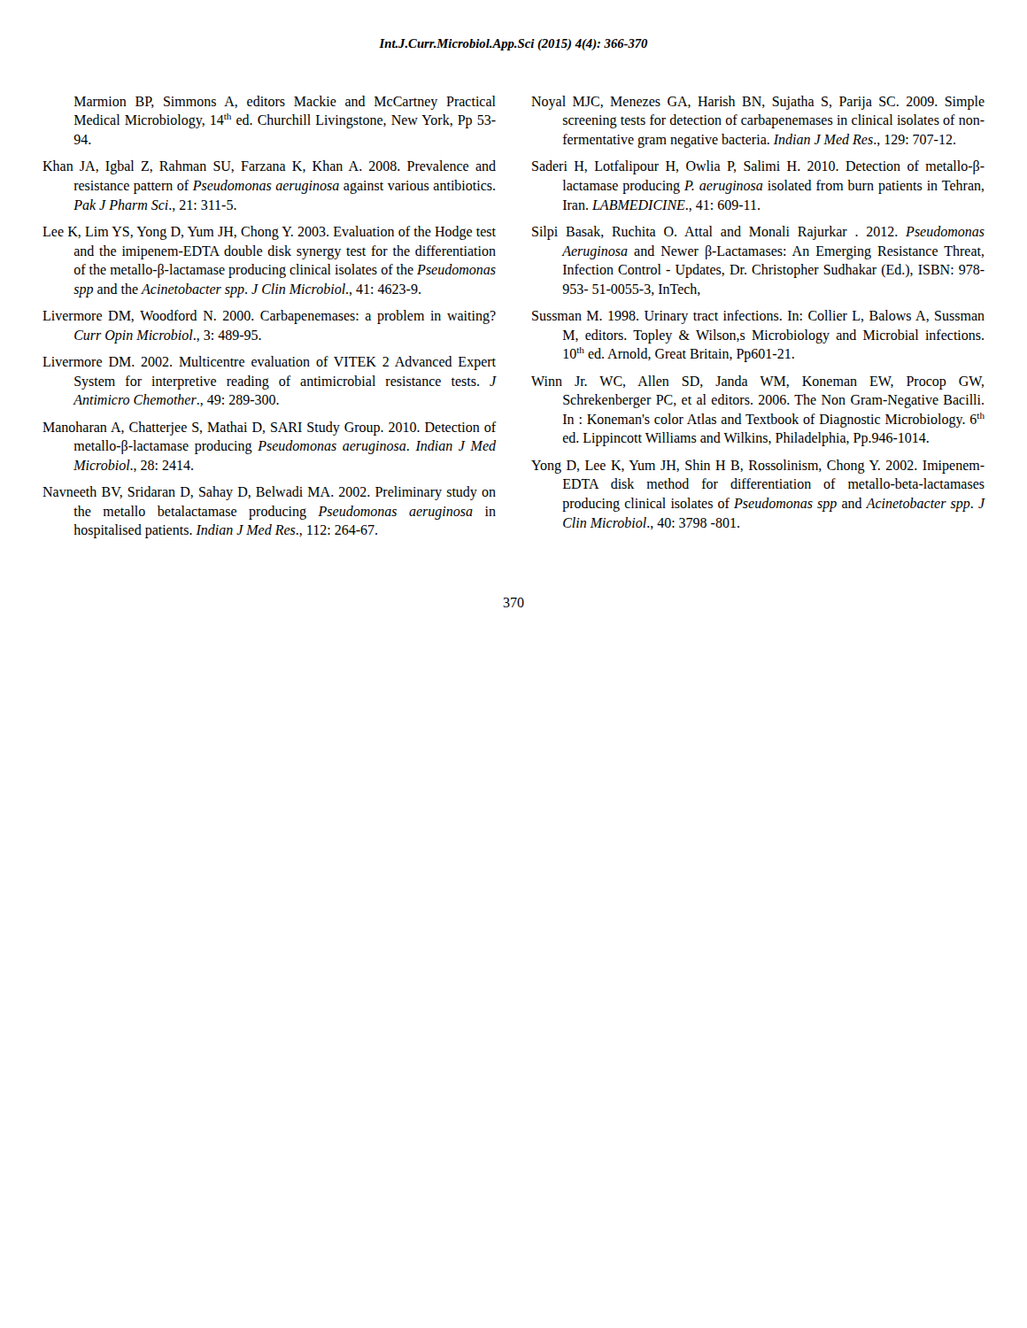Int.J.Curr.Microbiol.App.Sci (2015) 4(4): 366-370
Marmion BP, Simmons A, editors Mackie and McCartney Practical Medical Microbiology, 14th ed. Churchill Livingstone, New York, Pp 53-94.
Khan JA, Igbal Z, Rahman SU, Farzana K, Khan A. 2008. Prevalence and resistance pattern of Pseudomonas aeruginosa against various antibiotics. Pak J Pharm Sci., 21: 311-5.
Lee K, Lim YS, Yong D, Yum JH, Chong Y. 2003. Evaluation of the Hodge test and the imipenem-EDTA double disk synergy test for the differentiation of the metallo-β-lactamase producing clinical isolates of the Pseudomonas spp and the Acinetobacter spp. J Clin Microbiol., 41: 4623-9.
Livermore DM, Woodford N. 2000. Carbapenemases: a problem in waiting? Curr Opin Microbiol., 3: 489-95.
Livermore DM. 2002. Multicentre evaluation of VITEK 2 Advanced Expert System for interpretive reading of antimicrobial resistance tests. J Antimicro Chemother., 49: 289-300.
Manoharan A, Chatterjee S, Mathai D, SARI Study Group. 2010. Detection of metallo-β-lactamase producing Pseudomonas aeruginosa. Indian J Med Microbiol., 28: 2414.
Navneeth BV, Sridaran D, Sahay D, Belwadi MA. 2002. Preliminary study on the metallo betalactamase producing Pseudomonas aeruginosa in hospitalised patients. Indian J Med Res., 112: 264-67.
Noyal MJC, Menezes GA, Harish BN, Sujatha S, Parija SC. 2009. Simple screening tests for detection of carbapenemases in clinical isolates of non-fermentative gram negative bacteria. Indian J Med Res., 129: 707-12.
Saderi H, Lotfalipour H, Owlia P, Salimi H. 2010. Detection of metallo-β-lactamase producing P. aeruginosa isolated from burn patients in Tehran, Iran. LABMEDICINE., 41: 609-11.
Silpi Basak, Ruchita O. Attal and Monali Rajurkar . 2012. Pseudomonas Aeruginosa and Newer β-Lactamases: An Emerging Resistance Threat, Infection Control - Updates, Dr. Christopher Sudhakar (Ed.), ISBN: 978-953- 51-0055-3, InTech,
Sussman M. 1998. Urinary tract infections. In: Collier L, Balows A, Sussman M, editors. Topley & Wilson,s Microbiology and Microbial infections. 10th ed. Arnold, Great Britain, Pp601-21.
Winn Jr. WC, Allen SD, Janda WM, Koneman EW, Procop GW, Schrekenberger PC, et al editors. 2006. The Non Gram-Negative Bacilli. In : Koneman's color Atlas and Textbook of Diagnostic Microbiology. 6th ed. Lippincott Williams and Wilkins, Philadelphia, Pp.946-1014.
Yong D, Lee K, Yum JH, Shin H B, Rossolinism, Chong Y. 2002. Imipenem- EDTA disk method for differentiation of metallo-beta-lactamases producing clinical isolates of Pseudomonas spp and Acinetobacter spp. J Clin Microbiol., 40: 3798 -801.
370